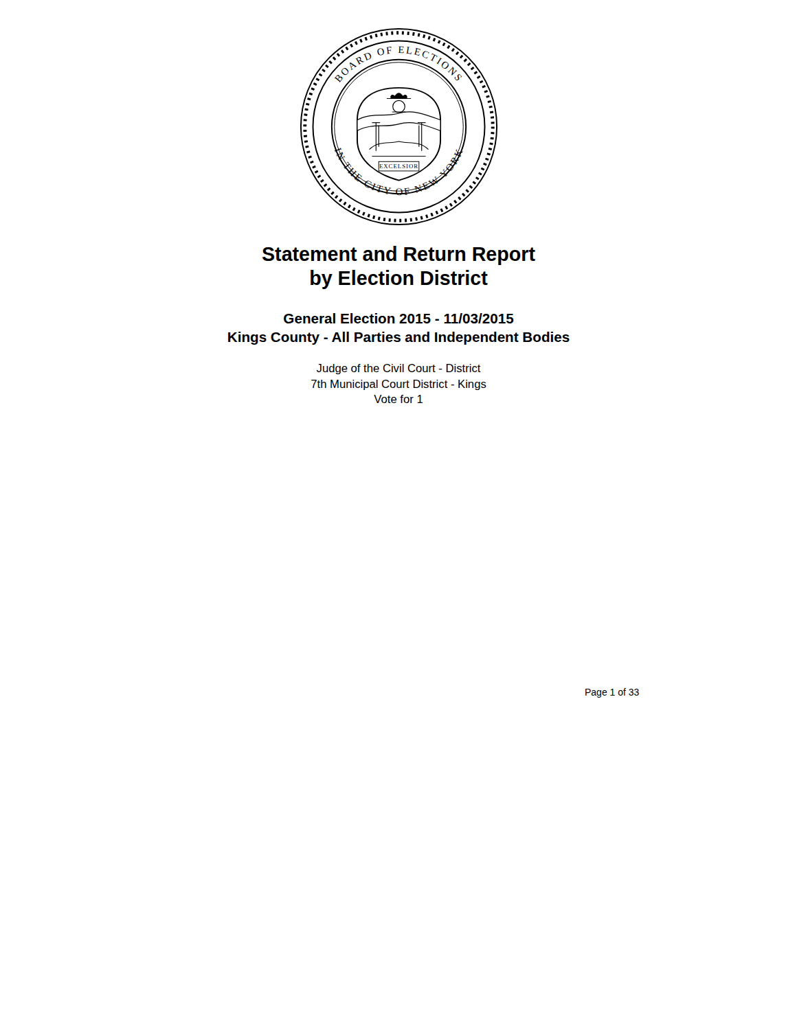BOARD OF ELECTIONS IN THE CITY OF NEW YORK EXCELSIOR
Statement and Return Report
by Election District
General Election 2015 - 11/03/2015
Kings County - All Parties and Independent Bodies
Judge of the Civil Court - District
7th Municipal Court District - Kings
Vote for 1
Page 1 of 33